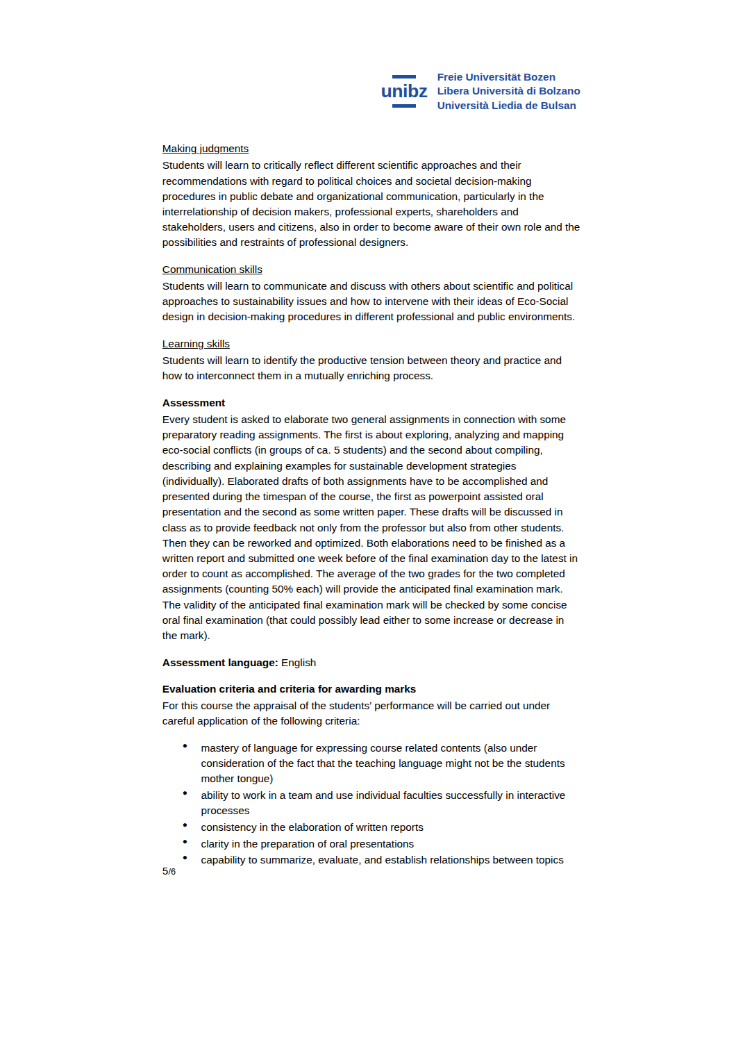unibz
Freie Universität Bozen
Libera Università di Bolzano
Università Liedia de Bulsan
Making judgments
Students will learn to critically reflect different scientific approaches and their recommendations with regard to political choices and societal decision-making procedures in public debate and organizational communication, particularly in the interrelationship of decision makers, professional experts, shareholders and stakeholders, users and citizens, also in order to become aware of their own role and the possibilities and restraints of professional designers.
Communication skills
Students will learn to communicate and discuss with others about scientific and political approaches to sustainability issues and how to intervene with their ideas of Eco-Social design in decision-making procedures in different professional and public environments.
Learning skills
Students will learn to identify the productive tension between theory and practice and how to interconnect them in a mutually enriching process.
Assessment
Every student is asked to elaborate two general assignments in connection with some preparatory reading assignments. The first is about exploring, analyzing and mapping eco-social conflicts (in groups of ca. 5 students) and the second about compiling, describing and explaining examples for sustainable development strategies (individually). Elaborated drafts of both assignments have to be accomplished and presented during the timespan of the course, the first as powerpoint assisted oral presentation and the second as some written paper. These drafts will be discussed in class as to provide feedback not only from the professor but also from other students. Then they can be reworked and optimized. Both elaborations need to be finished as a written report and submitted one week before of the final examination day to the latest in order to count as accomplished. The average of the two grades for the two completed assignments (counting 50% each) will provide the anticipated final examination mark. The validity of the anticipated final examination mark will be checked by some concise oral final examination (that could possibly lead either to some increase or decrease in the mark).
Assessment language: English
Evaluation criteria and criteria for awarding marks
For this course the appraisal of the students’ performance will be carried out under careful application of the following criteria:
mastery of language for expressing course related contents (also under consideration of the fact that the teaching language might not be the students mother tongue)
ability to work in a team and use individual faculties successfully in interactive processes
consistency in the elaboration of written reports
clarity in the preparation of oral presentations
capability to summarize, evaluate, and establish relationships between topics
5/6